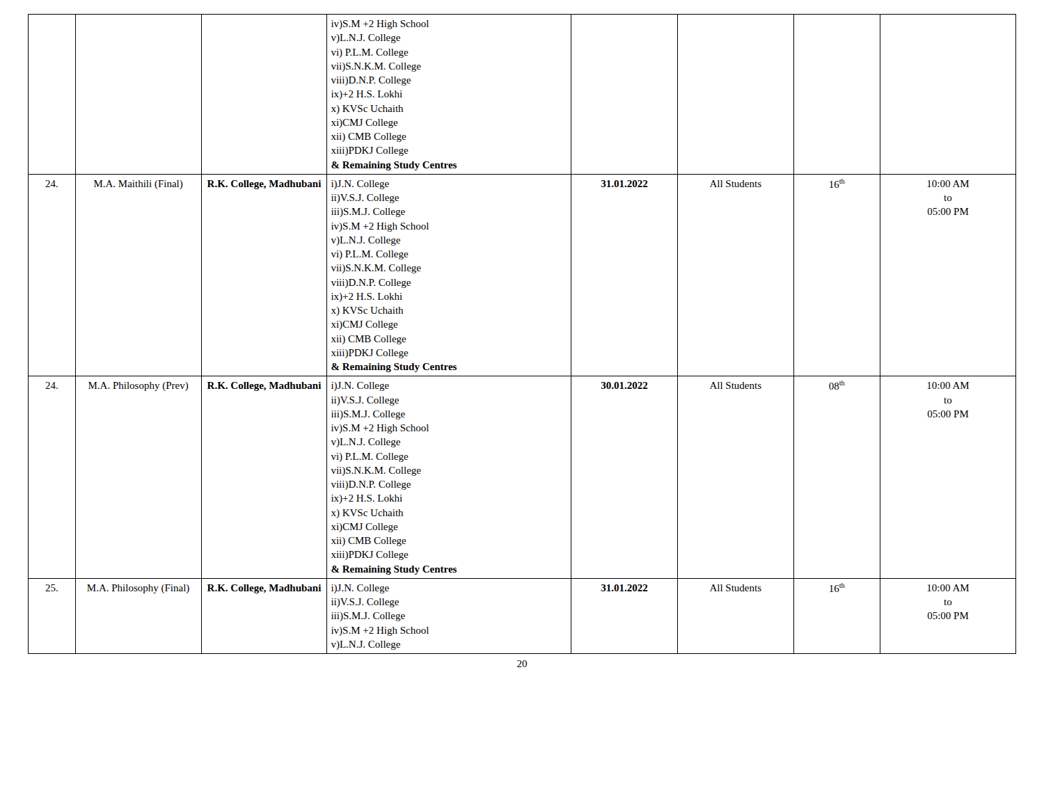| | | | iv)S.M +2 High School v)L.N.J. College vi) P.L.M. College vii)S.N.K.M. College viii)D.N.P. College ix)+2 H.S. Lokhi x) KVSc Uchaith xi)CMJ College xii) CMB College xiii)PDKJ College & Remaining Study Centres | | | | |
| 24. | M.A. Maithili (Final) | R.K. College, Madhubani | i)J.N. College ii)V.S.J. College iii)S.M.J. College iv)S.M +2 High School v)L.N.J. College vi) P.L.M. College vii)S.N.K.M. College viii)D.N.P. College ix)+2 H.S. Lokhi x) KVSc Uchaith xi)CMJ College xii) CMB College xiii)PDKJ College & Remaining Study Centres | 31.01.2022 | All Students | 16 th | 10:00 AM to 05:00 PM |
| 24. | M.A. Philosophy (Prev) | R.K. College, Madhubani | i)J.N. College ii)V.S.J. College iii)S.M.J. College iv)S.M +2 High School v)L.N.J. College vi) P.L.M. College vii)S.N.K.M. College viii)D.N.P. College ix)+2 H.S. Lokhi x) KVSc Uchaith xi)CMJ College xii) CMB College xiii)PDKJ College & Remaining Study Centres | 30.01.2022 | All Students | 08 th | 10:00 AM to 05:00 PM |
| 25. | M.A. Philosophy (Final) | R.K. College, Madhubani | i)J.N. College ii)V.S.J. College iii)S.M.J. College iv)S.M +2 High School v)L.N.J. College | 31.01.2022 | All Students | 16 th | 10:00 AM to 05:00 PM |
20